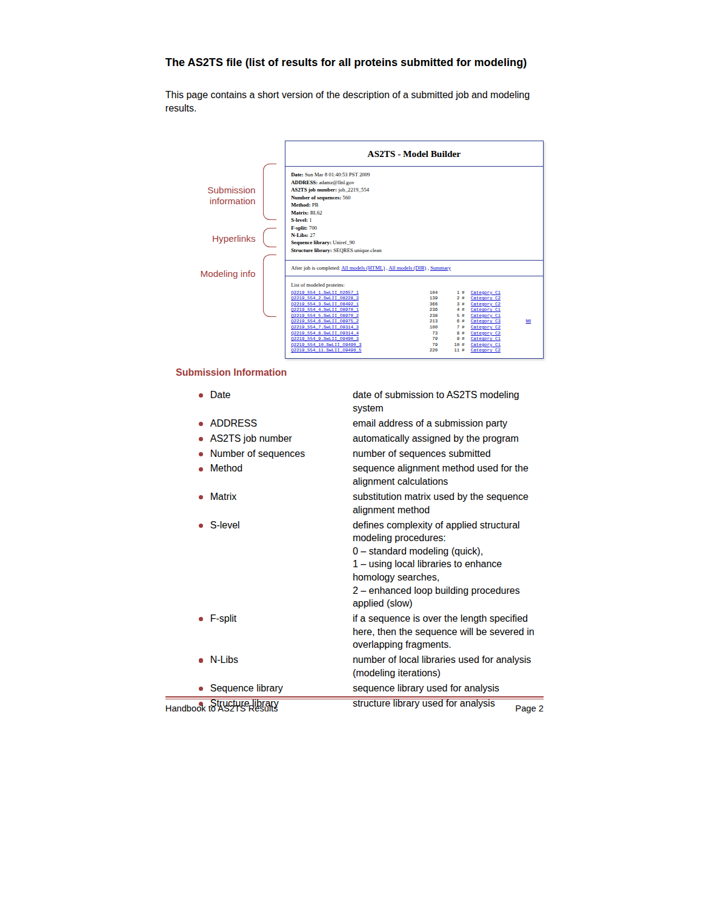The AS2TS file (list of results for all proteins submitted for modeling)
This page contains a short version of the description of a submitted job and modeling results.
Submission
information
Hyperlinks
Modeling info
AS2TS - Model Builder
Date: Sun Mar 8 01:40:53 PST 2009
ADDRESS: adamz@llnl.gov
AS2TS job number: job_2219_554
Number of sequences: 560
Method: PB
Matrix: BL62
S-level: 1
F-split: 700
N-Libs: 27
Sequence library: Uniref_90
Structure library: SEQRES.unique.clean
After job is completed: All models (HTML) , All models (DIR) , Summary
List of modeled proteins:
| Q2219_554_1.SwLII_O2657_1 | 104 | 1 | # | Category C1 | |
| Q2219_554_2.SwLII_O8228_3 | 139 | 2 | # | Category C2 | |
| Q2219_554_3.SwLII_O8492_1 | 366 | 3 | # | Category C2 | |
| Q2219_554_4.SwLII_O8970_1 | 236 | 4 | # | Category C1 | |
| Q2219_554_5.SwLII_O8970_2 | 238 | 5 | # | Category C1 | |
| Q2219_554_6.SwLII_O8975_2 | 213 | 6 | # | Category C3 | N0 |
| Q2219_554_7.SwLII_O9314_3 | 100 | 7 | # | Category C2 | |
| Q2219_554_8.SwLII_O9314_4 | 73 | 8 | # | Category C2 | |
| Q2219_554_9.SwLII_O9490_3 | 79 | 9 | # | Category C1 | |
| Q2219_554_10.SwLII_O9490_3 | 79 | 10 | # | Category C1 | |
| Q2219_554_11.SwLII_O9490_5 | 220 | 11 | # | Category C2 | |
Submission Information
Date
date of submission to AS2TS modeling system
ADDRESS
email address of a submission party
AS2TS job number
automatically assigned by the program
Number of sequences
number of sequences submitted
Method
sequence alignment method used for the alignment calculations
Matrix
substitution matrix used by the sequence alignment method
S-level
defines complexity of applied structural modeling procedures: 0 – standard modeling (quick), 1 – using local libraries to enhance homology searches, 2 – enhanced loop building procedures applied (slow)
F-split
if a sequence is over the length specified here, then the sequence will be severed in overlapping fragments.
N-Libs
number of local libraries used for analysis (modeling iterations)
Sequence library
sequence library used for analysis
Structure library
structure library used for analysis
Handbook to AS2TS Results Page 2